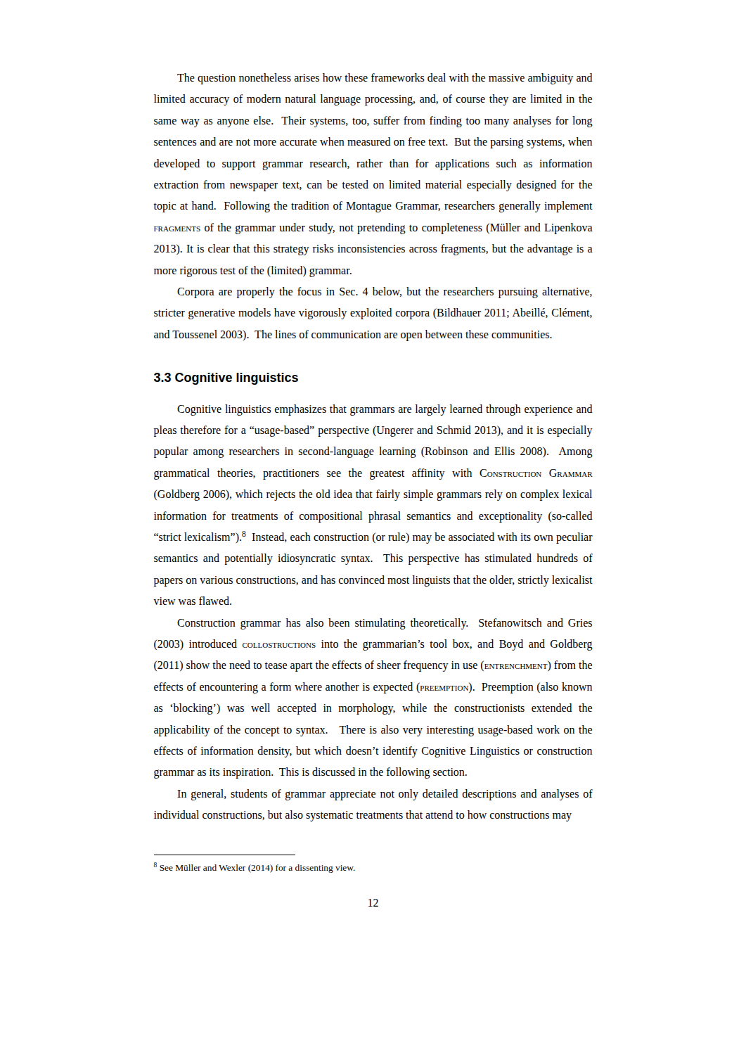The question nonetheless arises how these frameworks deal with the massive ambiguity and limited accuracy of modern natural language processing, and, of course they are limited in the same way as anyone else. Their systems, too, suffer from finding too many analyses for long sentences and are not more accurate when measured on free text. But the parsing systems, when developed to support grammar research, rather than for applications such as information extraction from newspaper text, can be tested on limited material especially designed for the topic at hand. Following the tradition of Montague Grammar, researchers generally implement fragments of the grammar under study, not pretending to completeness (Müller and Lipenkova 2013). It is clear that this strategy risks inconsistencies across fragments, but the advantage is a more rigorous test of the (limited) grammar.
Corpora are properly the focus in Sec. 4 below, but the researchers pursuing alternative, stricter generative models have vigorously exploited corpora (Bildhauer 2011; Abeillé, Clément, and Toussenel 2003). The lines of communication are open between these communities.
3.3 Cognitive linguistics
Cognitive linguistics emphasizes that grammars are largely learned through experience and pleas therefore for a “usage-based” perspective (Ungerer and Schmid 2013), and it is especially popular among researchers in second-language learning (Robinson and Ellis 2008). Among grammatical theories, practitioners see the greatest affinity with Construction Grammar (Goldberg 2006), which rejects the old idea that fairly simple grammars rely on complex lexical information for treatments of compositional phrasal semantics and exceptionality (so-called “strict lexicalism”).8 Instead, each construction (or rule) may be associated with its own peculiar semantics and potentially idiosyncratic syntax. This perspective has stimulated hundreds of papers on various constructions, and has convinced most linguists that the older, strictly lexicalist view was flawed.
Construction grammar has also been stimulating theoretically. Stefanowitsch and Gries (2003) introduced collostructions into the grammarian’s tool box, and Boyd and Goldberg (2011) show the need to tease apart the effects of sheer frequency in use (entrenchment) from the effects of encountering a form where another is expected (preemption). Preemption (also known as ‘blocking’) was well accepted in morphology, while the constructionists extended the applicability of the concept to syntax. There is also very interesting usage-based work on the effects of information density, but which doesn’t identify Cognitive Linguistics or construction grammar as its inspiration. This is discussed in the following section.
In general, students of grammar appreciate not only detailed descriptions and analyses of individual constructions, but also systematic treatments that attend to how constructions may
8 See Müller and Wexler (2014) for a dissenting view.
12